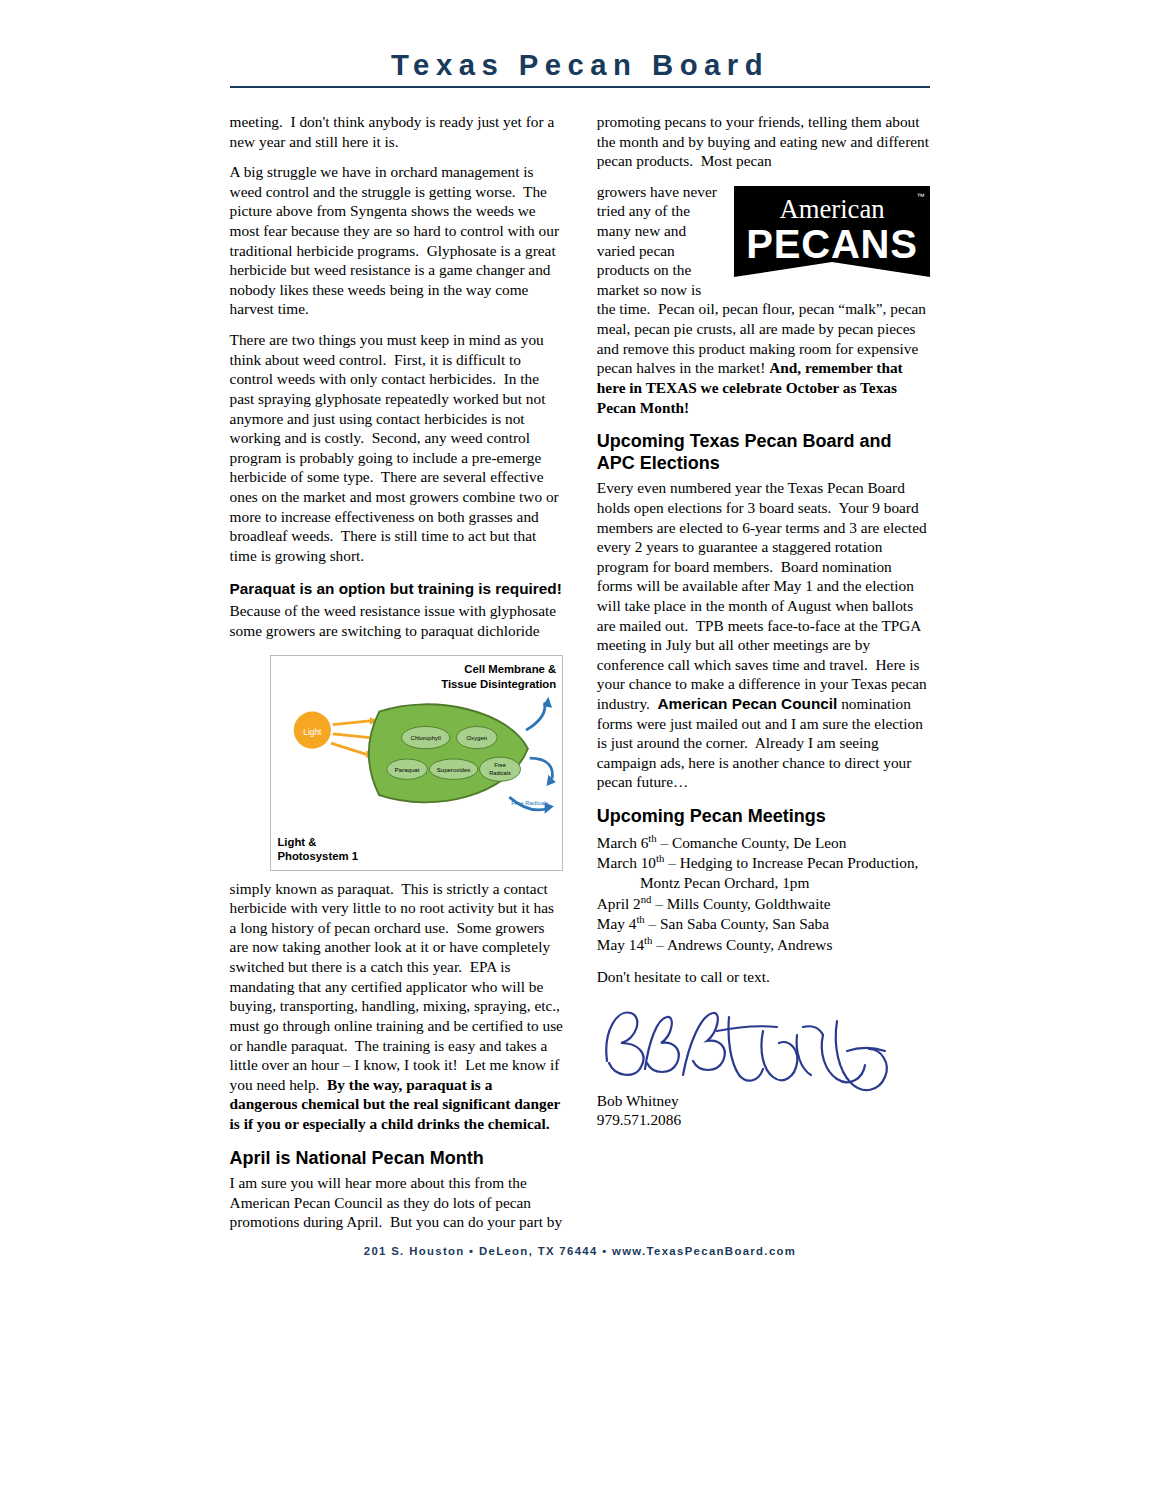Texas Pecan Board
meeting. I don't think anybody is ready just yet for a new year and still here it is.
A big struggle we have in orchard management is weed control and the struggle is getting worse. The picture above from Syngenta shows the weeds we most fear because they are so hard to control with our traditional herbicide programs. Glyphosate is a great herbicide but weed resistance is a game changer and nobody likes these weeds being in the way come harvest time.
There are two things you must keep in mind as you think about weed control. First, it is difficult to control weeds with only contact herbicides. In the past spraying glyphosate repeatedly worked but not anymore and just using contact herbicides is not working and is costly. Second, any weed control program is probably going to include a pre-emerge herbicide of some type. There are several effective ones on the market and most growers combine two or more to increase effectiveness on both grasses and broadleaf weeds. There is still time to act but that time is growing short.
Paraquat is an option but training is required!
Because of the weed resistance issue with glyphosate some growers are switching to paraquat dichloride
Cell Membrane &
Tissue Disintegration
Light Chlorophyll Oxygen Paraquat Superoxides Free Radicals Free Radicals
Light &
Photosystem 1
simply known as paraquat. This is strictly a contact herbicide with very little to no root activity but it has a long history of pecan orchard use. Some growers are now taking another look at it or have completely switched but there is a catch this year. EPA is mandating that any certified applicator who will be buying, transporting, handling, mixing, spraying, etc., must go through online training and be certified to use or handle paraquat. The training is easy and takes a little over an hour – I know, I took it! Let me know if you need help. By the way, paraquat is a dangerous chemical but the real significant danger is if you or especially a child drinks the chemical.
April is National Pecan Month
I am sure you will hear more about this from the American Pecan Council as they do lots of pecan promotions during April. But you can do your part by
promoting pecans to your friends, telling them about the month and by buying and eating new and different pecan products. Most pecan
™
American
PECANS
growers have never tried any of the many new and varied pecan products on the market so now is the time. Pecan oil, pecan flour, pecan “malk”, pecan meal, pecan pie crusts, all are made by pecan pieces and remove this product making room for expensive pecan halves in the market! And, remember that here in TEXAS we celebrate October as Texas Pecan Month!
Upcoming Texas Pecan Board and APC Elections
Every even numbered year the Texas Pecan Board holds open elections for 3 board seats. Your 9 board members are elected to 6-year terms and 3 are elected every 2 years to guarantee a staggered rotation program for board members. Board nomination forms will be available after May 1 and the election will take place in the month of August when ballots are mailed out. TPB meets face-to-face at the TPGA meeting in July but all other meetings are by conference call which saves time and travel. Here is your chance to make a difference in your Texas pecan industry. American Pecan Council nomination forms were just mailed out and I am sure the election is just around the corner. Already I am seeing campaign ads, here is another chance to direct your pecan future…
Upcoming Pecan Meetings
March 6th – Comanche County, De Leon
March 10th – Hedging to Increase Pecan Production,
Montz Pecan Orchard, 1pm
April 2nd – Mills County, Goldthwaite
May 4th – San Saba County, San Saba
May 14th – Andrews County, Andrews
Don't hesitate to call or text.
Bob Whitney
979.571.2086
201 S. Houston • DeLeon, TX 76444 • www.TexasPecanBoard.com